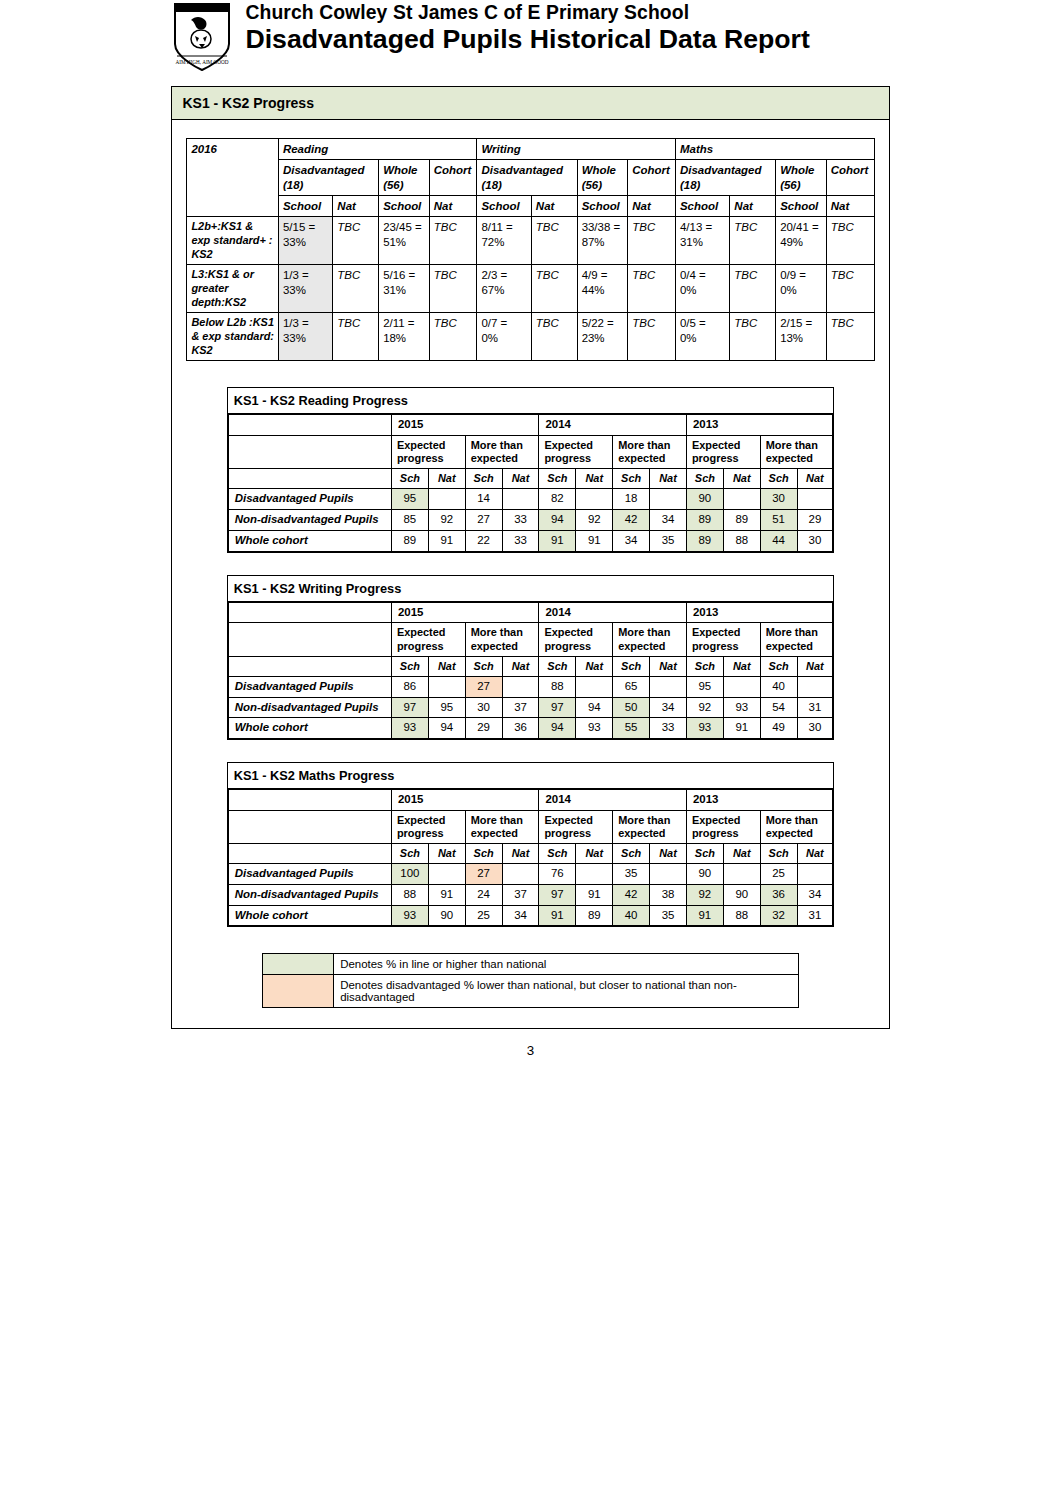AIM HIGH, AIM GOOD
Church Cowley St James C of E Primary School
Disadvantaged Pupils Historical Data Report
KS1 - KS2 Progress
| 2016 | Reading | Writing | Maths |
| --- | --- | --- | --- |
| Disadvantaged (18) | Whole (56) | Cohort | Disadvantaged (18) | Whole (56) | Cohort | Disadvantaged (18) | Whole (56) | Cohort |
| School | Nat | School | Nat | School | Nat | School | Nat | School | Nat | School | Nat |
| L2b+:KS1 & exp standard+ : KS2 | 5/15 = 33% | TBC | 23/45 = 51% | TBC | 8/11 = 72% | TBC | 33/38 = 87% | TBC | 4/13 = 31% | TBC | 20/41 = 49% | TBC |
| L3:KS1 & or greater depth:KS2 | 1/3 = 33% | TBC | 5/16 = 31% | TBC | 2/3 = 67% | TBC | 4/9 = 44% | TBC | 0/4 = 0% | TBC | 0/9 = 0% | TBC |
| Below L2b :KS1 & exp standard: KS2 | 1/3 = 33% | TBC | 2/11 = 18% | TBC | 0/7 = 0% | TBC | 5/22 = 23% | TBC | 0/5 = 0% | TBC | 2/15 = 13% | TBC |
KS1 - KS2 Reading Progress
| | 2015 | 2014 | 2013 |
| --- | --- | --- | --- |
| | Expected progress | More than expected | Expected progress | More than expected | Expected progress | More than expected |
| | Sch | Nat | Sch | Nat | Sch | Nat | Sch | Nat | Sch | Nat | Sch | Nat |
| Disadvantaged Pupils | 95 | | 14 | | 82 | | 18 | | 90 | | 30 | |
| Non-disadvantaged Pupils | 85 | 92 | 27 | 33 | 94 | 92 | 42 | 34 | 89 | 89 | 51 | 29 |
| Whole cohort | 89 | 91 | 22 | 33 | 91 | 91 | 34 | 35 | 89 | 88 | 44 | 30 |
KS1 - KS2 Writing Progress
| | 2015 | 2014 | 2013 |
| --- | --- | --- | --- |
| | Expected progress | More than expected | Expected progress | More than expected | Expected progress | More than expected |
| | Sch | Nat | Sch | Nat | Sch | Nat | Sch | Nat | Sch | Nat | Sch | Nat |
| Disadvantaged Pupils | 86 | | 27 | | 88 | | 65 | | 95 | | 40 | |
| Non-disadvantaged Pupils | 97 | 95 | 30 | 37 | 97 | 94 | 50 | 34 | 92 | 93 | 54 | 31 |
| Whole cohort | 93 | 94 | 29 | 36 | 94 | 93 | 55 | 33 | 93 | 91 | 49 | 30 |
KS1 - KS2 Maths Progress
| | 2015 | 2014 | 2013 |
| --- | --- | --- | --- |
| | Expected progress | More than expected | Expected progress | More than expected | Expected progress | More than expected |
| | Sch | Nat | Sch | Nat | Sch | Nat | Sch | Nat | Sch | Nat | Sch | Nat |
| Disadvantaged Pupils | 100 | | 27 | | 76 | | 35 | | 90 | | 25 | |
| Non-disadvantaged Pupils | 88 | 91 | 24 | 37 | 97 | 91 | 42 | 38 | 92 | 90 | 36 | 34 |
| Whole cohort | 93 | 90 | 25 | 34 | 91 | 89 | 40 | 35 | 91 | 88 | 32 | 31 |
| | Denotes % in line or higher than national |
| | Denotes disadvantaged % lower than national, but closer to national than non-disadvantaged |
3